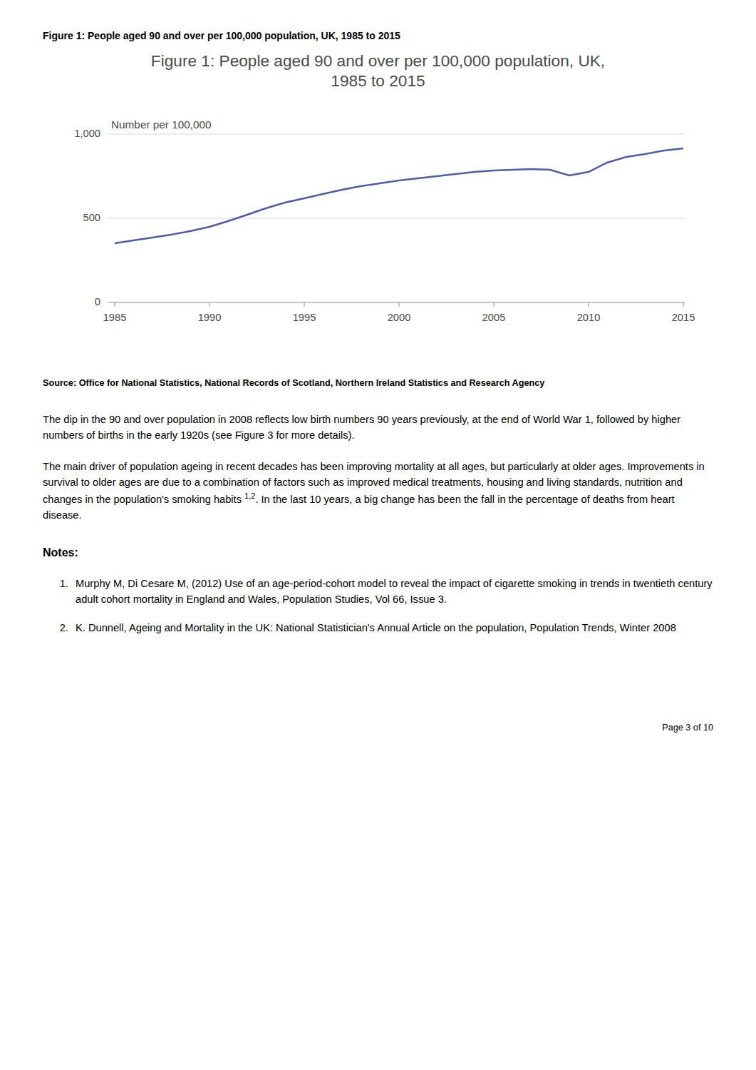Figure 1: People aged 90 and over per 100,000 population, UK, 1985 to 2015
Figure 1: People aged 90 and over per 100,000 population, UK,
1985 to 2015
Number per 100,000 1,000 500 0 1985 1990 1995 2000 2005 2010 2015
Source: Office for National Statistics, National Records of Scotland, Northern Ireland Statistics and Research Agency
The dip in the 90 and over population in 2008 reflects low birth numbers 90 years previously, at the end of World War 1, followed by higher numbers of births in the early 1920s (see Figure 3 for more details).
The main driver of population ageing in recent decades has been improving mortality at all ages, but particularly at older ages. Improvements in survival to older ages are due to a combination of factors such as improved medical treatments, housing and living standards, nutrition and changes in the population's smoking habits 1,2. In the last 10 years, a big change has been the fall in the percentage of deaths from heart disease.
Notes:
Murphy M, Di Cesare M, (2012) Use of an age-period-cohort model to reveal the impact of cigarette smoking in trends in twentieth century adult cohort mortality in England and Wales, Population Studies, Vol 66, Issue 3.
K. Dunnell, Ageing and Mortality in the UK: National Statistician's Annual Article on the population, Population Trends, Winter 2008
Page 3 of 10